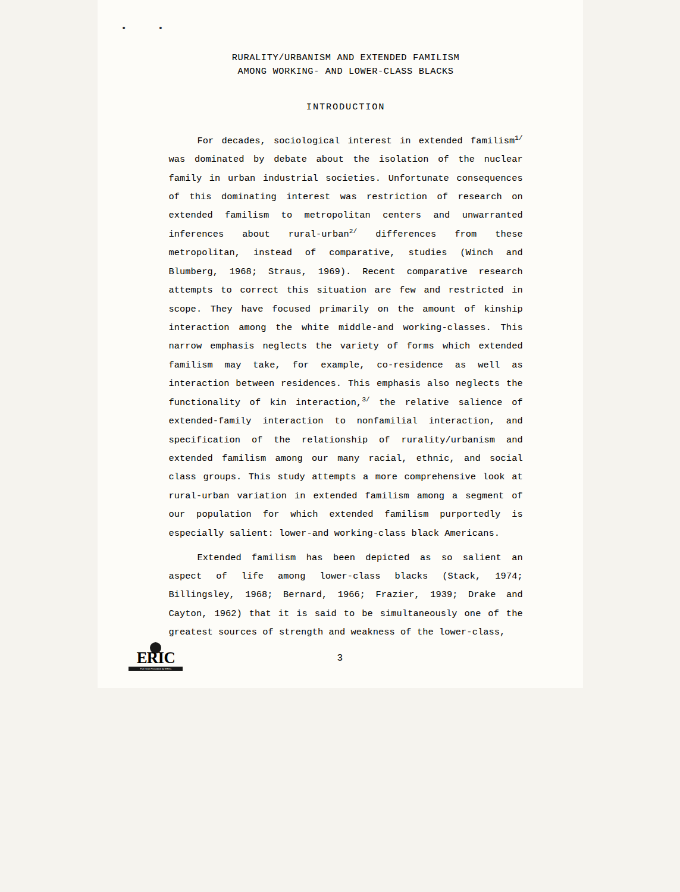••
RURALITY/URBANISM AND EXTENDED FAMILISM
AMONG WORKING- AND LOWER-CLASS BLACKS
INTRODUCTION
For decades, sociological interest in extended familism1/ was dominated by debate about the isolation of the nuclear family in urban industrial societies. Unfortunate consequences of this dominating interest was restriction of research on extended familism to metropolitan centers and unwarranted inferences about rural-urban2/ differences from these metropolitan, instead of comparative, studies (Winch and Blumberg, 1968; Straus, 1969). Recent comparative research attempts to correct this situation are few and restricted in scope. They have focused primarily on the amount of kinship interaction among the white middle-and working-classes. This narrow emphasis neglects the variety of forms which extended familism may take, for example, co-residence as well as interaction between residences. This emphasis also neglects the functionality of kin interaction,3/ the relative salience of extended-family interaction to nonfamilial interaction, and specification of the relationship of rurality/urbanism and extended familism among our many racial, ethnic, and social class groups. This study attempts a more comprehensive look at rural-urban variation in extended familism among a segment of our population for which extended familism purportedly is especially salient: lower-and working-class black Americans.
Extended familism has been depicted as so salient an aspect of life among lower-class blacks (Stack, 1974; Billingsley, 1968; Bernard, 1966; Frazier, 1939; Drake and Cayton, 1962) that it is said to be simultaneously one of the greatest sources of strength and weakness of the lower-class,
3
ERIC
Full Text Provided by ERIC